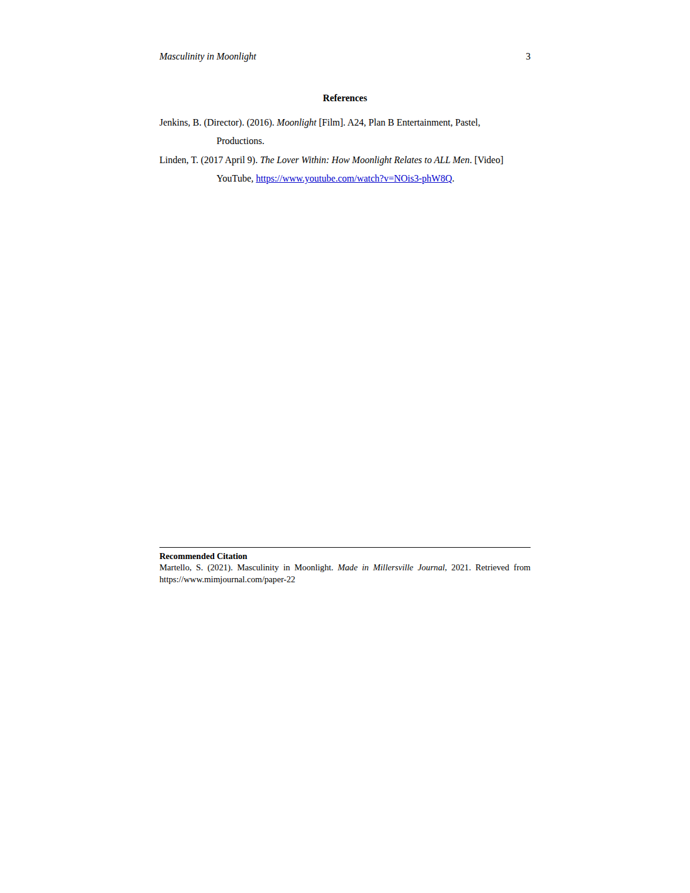Masculinity in Moonlight 3
References
Jenkins, B. (Director). (2016). Moonlight [Film]. A24, Plan B Entertainment, Pastel, Productions.
Linden, T. (2017 April 9). The Lover Within: How Moonlight Relates to ALL Men. [Video] YouTube, https://www.youtube.com/watch?v=NOis3-phW8Q.
Recommended Citation
Martello, S. (2021). Masculinity in Moonlight. Made in Millersville Journal, 2021. Retrieved from https://www.mimjournal.com/paper-22